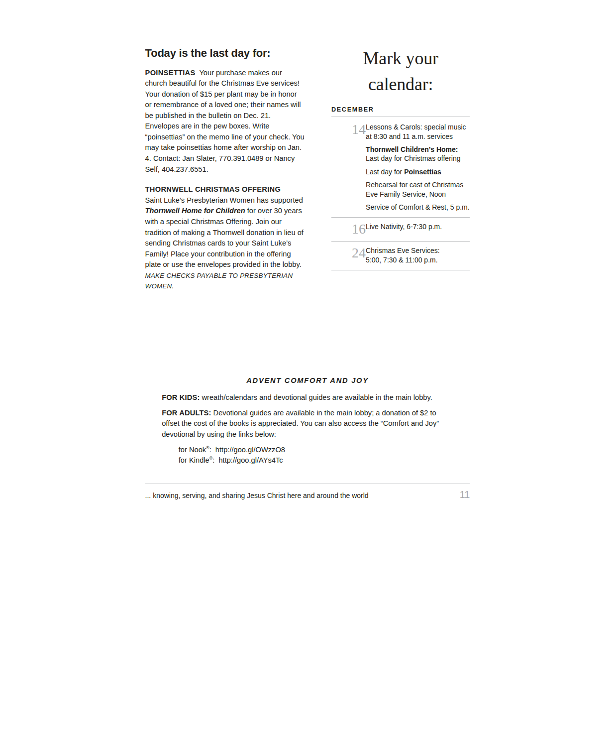Today is the last day for:
POINSETTIAS Your purchase makes our church beautiful for the Christmas Eve services! Your donation of $15 per plant may be in honor or remembrance of a loved one; their names will be published in the bulletin on Dec. 21. Envelopes are in the pew boxes. Write “poinsettias” on the memo line of your check. You may take poinsettias home after worship on Jan. 4. Contact: Jan Slater, 770.391.0489 or Nancy Self, 404.237.6551.
THORNWELL CHRISTMAS OFFERING
Saint Luke’s Presbyterian Women has supported Thornwell Home for Children for over 30 years with a special Christmas Offering. Join our tradition of making a Thornwell donation in lieu of sending Christmas cards to your Saint Luke’s Family! Place your contribution in the offering plate or use the envelopes provided in the lobby. MAKE CHECKS PAYABLE TO PRESBYTERIAN WOMEN.
Mark your calendar:
DECEMBER
| 14 | Lessons & Carols: special music at 8:30 and 11 a.m. services Thornwell Children’s Home: Last day for Christmas offering Last day for Poinsettias Rehearsal for cast of Christmas Eve Family Service, Noon Service of Comfort & Rest, 5 p.m. |
| 16 | Live Nativity, 6-7:30 p.m. |
| 24 | Chrismas Eve Services: 5:00, 7:30 & 11:00 p.m. |
ADVENT COMFORT AND JOY
FOR KIDS: wreath/calendars and devotional guides are available in the main lobby.
FOR ADULTS: Devotional guides are available in the main lobby; a donation of $2 to offset the cost of the books is appreciated. You can also access the “Comfort and Joy” devotional by using the links below:
for Nook®: http://goo.gl/OWzzO8
for Kindle®: http://goo.gl/AYs4Tc
... knowing, serving, and sharing Jesus Christ here and around the world
11